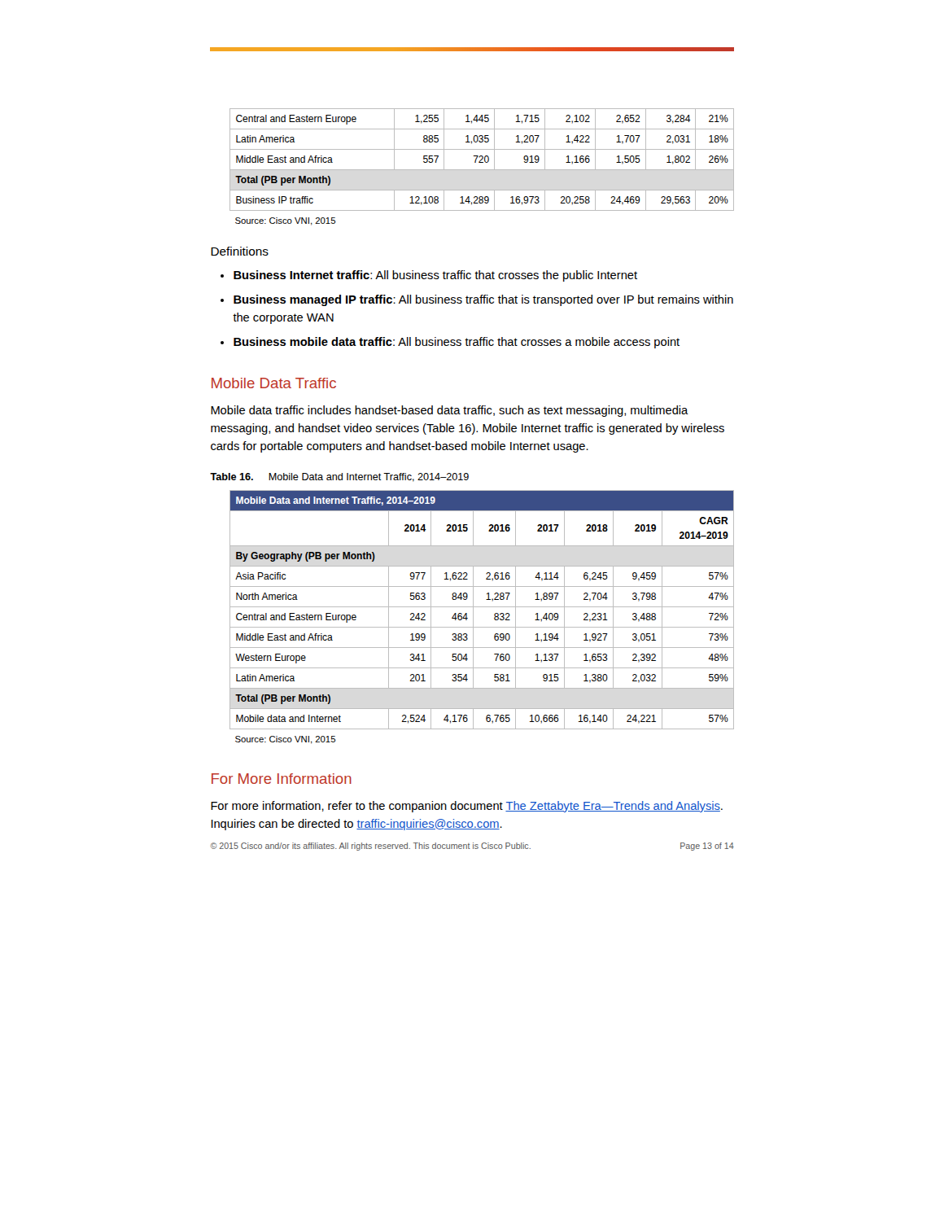| Central and Eastern Europe | 1,255 | 1,445 | 1,715 | 2,102 | 2,652 | 3,284 | 21% |
| Latin America | 885 | 1,035 | 1,207 | 1,422 | 1,707 | 2,031 | 18% |
| Middle East and Africa | 557 | 720 | 919 | 1,166 | 1,505 | 1,802 | 26% |
| Total (PB per Month) |
| Business IP traffic | 12,108 | 14,289 | 16,973 | 20,258 | 24,469 | 29,563 | 20% |
Source: Cisco VNI, 2015
Definitions
Business Internet traffic: All business traffic that crosses the public Internet
Business managed IP traffic: All business traffic that is transported over IP but remains within the corporate WAN
Business mobile data traffic: All business traffic that crosses a mobile access point
Mobile Data Traffic
Mobile data traffic includes handset-based data traffic, such as text messaging, multimedia messaging, and handset video services (Table 16). Mobile Internet traffic is generated by wireless cards for portable computers and handset-based mobile Internet usage.
Table 16. Mobile Data and Internet Traffic, 2014–2019
| Mobile Data and Internet Traffic, 2014–2019 |
| | 2014 | 2015 | 2016 | 2017 | 2018 | 2019 | CAGR 2014–2019 |
| By Geography (PB per Month) |
| Asia Pacific | 977 | 1,622 | 2,616 | 4,114 | 6,245 | 9,459 | 57% |
| North America | 563 | 849 | 1,287 | 1,897 | 2,704 | 3,798 | 47% |
| Central and Eastern Europe | 242 | 464 | 832 | 1,409 | 2,231 | 3,488 | 72% |
| Middle East and Africa | 199 | 383 | 690 | 1,194 | 1,927 | 3,051 | 73% |
| Western Europe | 341 | 504 | 760 | 1,137 | 1,653 | 2,392 | 48% |
| Latin America | 201 | 354 | 581 | 915 | 1,380 | 2,032 | 59% |
| Total (PB per Month) |
| Mobile data and Internet | 2,524 | 4,176 | 6,765 | 10,666 | 16,140 | 24,221 | 57% |
Source: Cisco VNI, 2015
For More Information
For more information, refer to the companion document The Zettabyte Era—Trends and Analysis. Inquiries can be directed to traffic-inquiries@cisco.com.
© 2015 Cisco and/or its affiliates. All rights reserved. This document is Cisco Public. Page 13 of 14